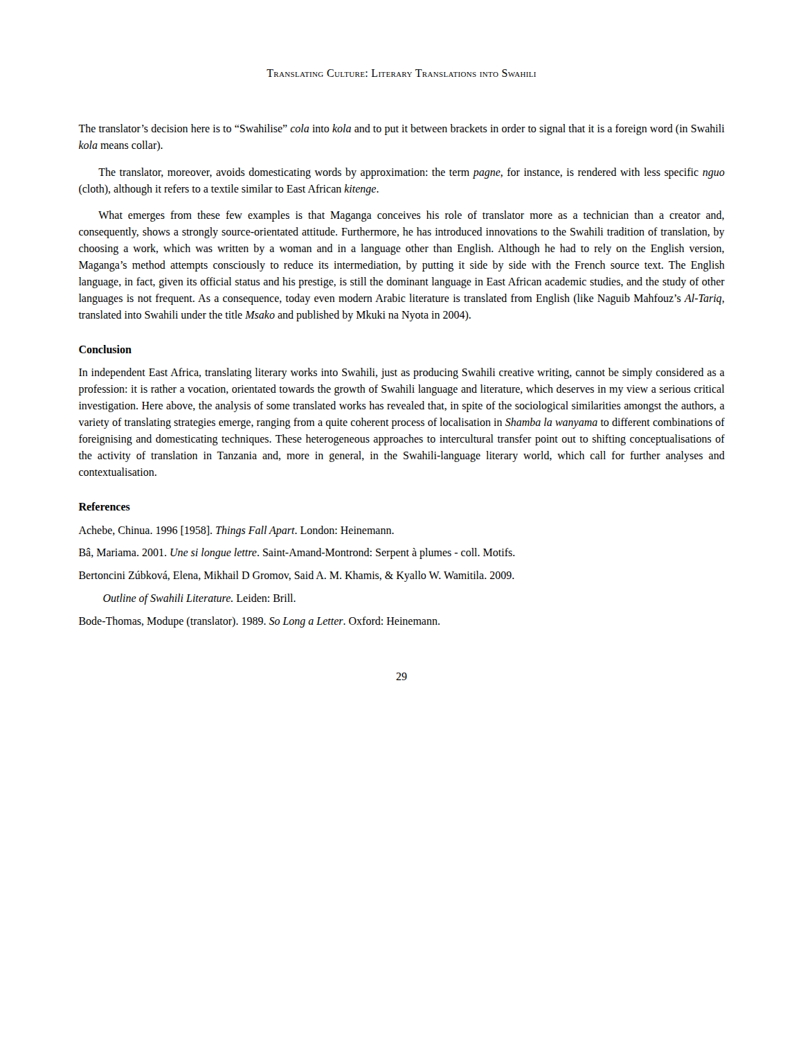Translating Culture: Literary Translations into Swahili
The translator’s decision here is to “Swahilise” cola into kola and to put it between brackets in order to signal that it is a foreign word (in Swahili kola means collar).
The translator, moreover, avoids domesticating words by approximation: the term pagne, for instance, is rendered with less specific nguo (cloth), although it refers to a textile similar to East African kitenge.
What emerges from these few examples is that Maganga conceives his role of translator more as a technician than a creator and, consequently, shows a strongly source-orientated attitude. Furthermore, he has introduced innovations to the Swahili tradition of translation, by choosing a work, which was written by a woman and in a language other than English. Although he had to rely on the English version, Maganga’s method attempts consciously to reduce its intermediation, by putting it side by side with the French source text. The English language, in fact, given its official status and his prestige, is still the dominant language in East African academic studies, and the study of other languages is not frequent. As a consequence, today even modern Arabic literature is translated from English (like Naguib Mahfouz’s Al-Tariq, translated into Swahili under the title Msako and published by Mkuki na Nyota in 2004).
Conclusion
In independent East Africa, translating literary works into Swahili, just as producing Swahili creative writing, cannot be simply considered as a profession: it is rather a vocation, orientated towards the growth of Swahili language and literature, which deserves in my view a serious critical investigation. Here above, the analysis of some translated works has revealed that, in spite of the sociological similarities amongst the authors, a variety of translating strategies emerge, ranging from a quite coherent process of localisation in Shamba la wanyama to different combinations of foreignising and domesticating techniques. These heterogeneous approaches to intercultural transfer point out to shifting conceptualisations of the activity of translation in Tanzania and, more in general, in the Swahili-language literary world, which call for further analyses and contextualisation.
References
Achebe, Chinua. 1996 [1958]. Things Fall Apart. London: Heinemann.
Bâ, Mariama. 2001. Une si longue lettre. Saint-Amand-Montrond: Serpent à plumes - coll. Motifs.
Bertoncini Zúbková, Elena, Mikhail D Gromov, Said A. M. Khamis, & Kyallo W. Wamitila. 2009.
Outline of Swahili Literature. Leiden: Brill.
Bode-Thomas, Modupe (translator). 1989. So Long a Letter. Oxford: Heinemann.
29